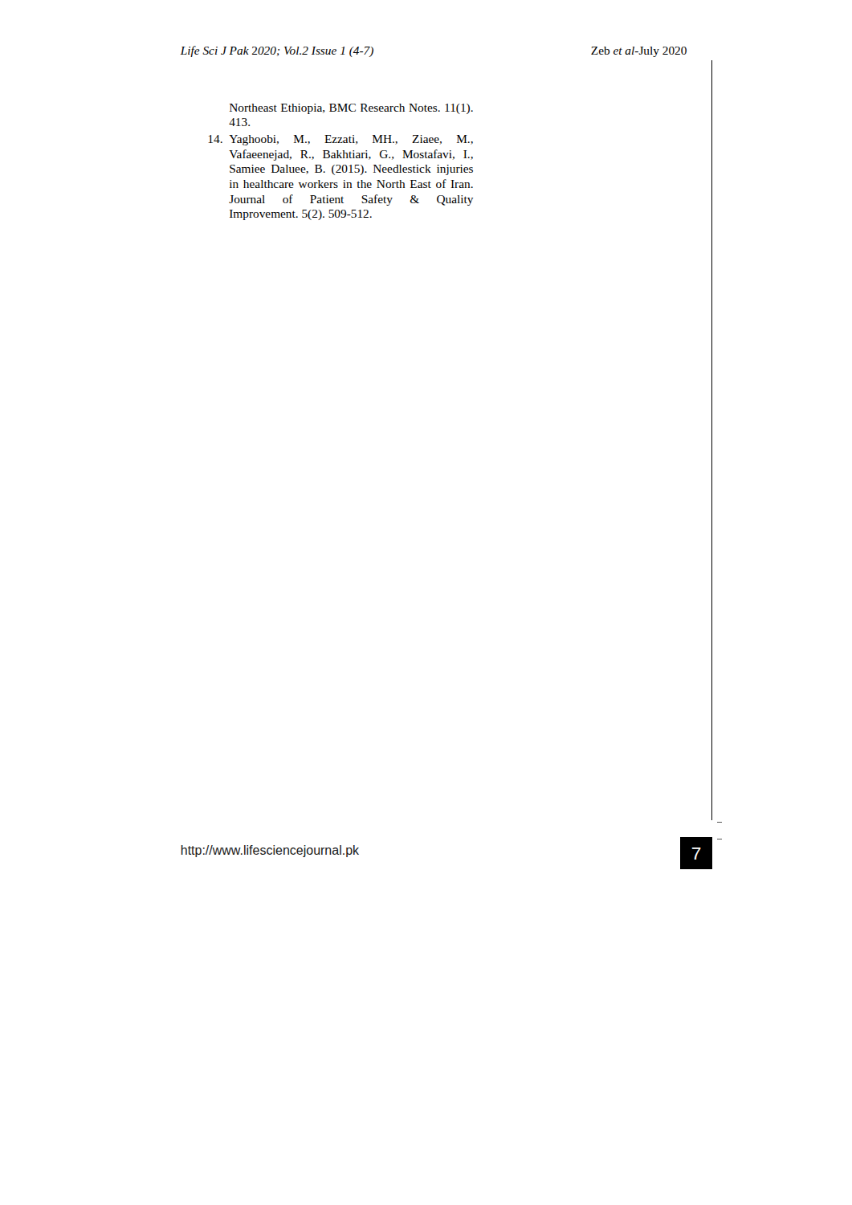Life Sci J Pak 2020; Vol.2 Issue 1 (4-7)
Zeb et al-July 2020
Northeast Ethiopia, BMC Research Notes. 11(1). 413.
14. Yaghoobi, M., Ezzati, MH., Ziaee, M., Vafaeenejad, R., Bakhtiari, G., Mostafavi, I., Samiee Daluee, B. (2015). Needlestick injuries in healthcare workers in the North East of Iran. Journal of Patient Safety & Quality Improvement. 5(2). 509-512.
http://www.lifesciencejournal.pk
7